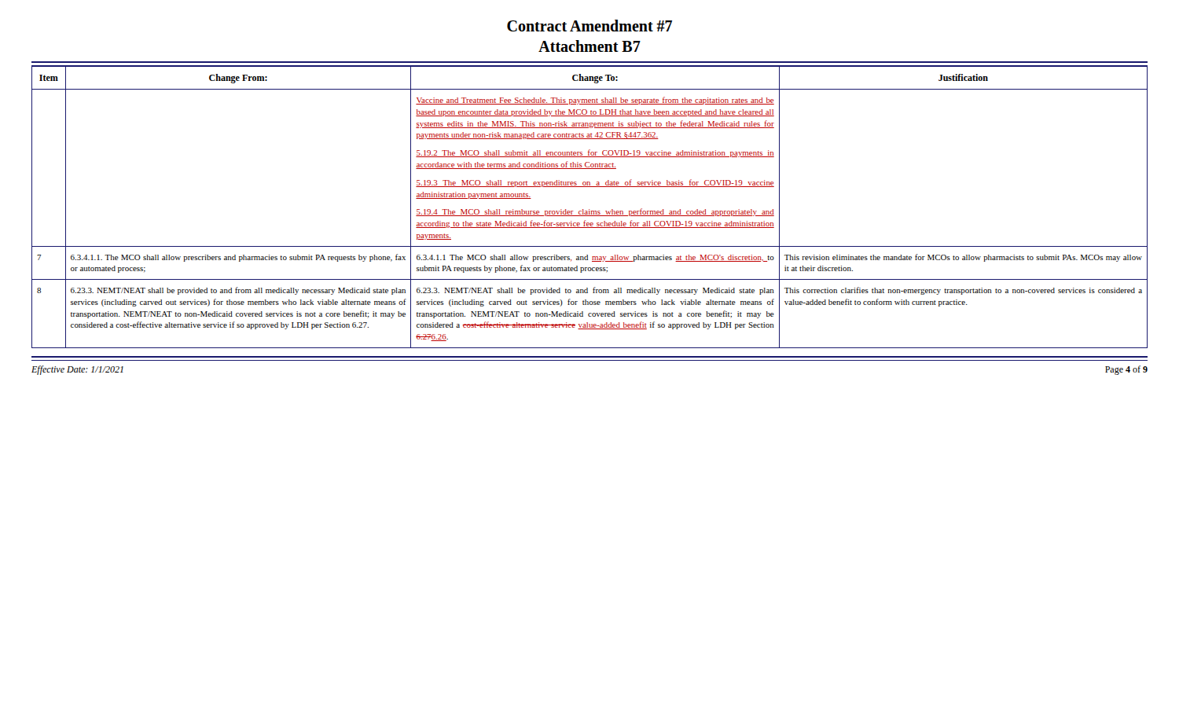Contract Amendment #7
Attachment B7
| Item | Change From: | Change To: | Justification |
| --- | --- | --- | --- |
| | | Vaccine and Treatment Fee Schedule. This payment shall be separate from the capitation rates and be based upon encounter data provided by the MCO to LDH that have been accepted and have cleared all systems edits in the MMIS. This non-risk arrangement is subject to the federal Medicaid rules for payments under non-risk managed care contracts at 42 CFR §447.362. 5.19.2 The MCO shall submit all encounters for COVID-19 vaccine administration payments in accordance with the terms and conditions of this Contract. 5.19.3 The MCO shall report expenditures on a date of service basis for COVID-19 vaccine administration payment amounts. 5.19.4 The MCO shall reimburse provider claims when performed and coded appropriately and according to the state Medicaid fee-for-service fee schedule for all COVID-19 vaccine administration payments. | |
| 7 | 6.3.4.1.1. The MCO shall allow prescribers and pharmacies to submit PA requests by phone, fax or automated process; | 6.3.4.1.1 The MCO shall allow prescribers , and may allow pharmacies at the MCO's discretion, to submit PA requests by phone, fax or automated process; | This revision eliminates the mandate for MCOs to allow pharmacists to submit PAs. MCOs may allow it at their discretion. |
| 8 | 6.23.3. NEMT/NEAT shall be provided to and from all medically necessary Medicaid state plan services (including carved out services) for those members who lack viable alternate means of transportation. NEMT/NEAT to non-Medicaid covered services is not a core benefit; it may be considered a cost-effective alternative service if so approved by LDH per Section 6.27. | 6.23.3. NEMT/NEAT shall be provided to and from all medically necessary Medicaid state plan services (including carved out services) for those members who lack viable alternate means of transportation. NEMT/NEAT to non-Medicaid covered services is not a core benefit; it may be considered a cost-effective alternative service value-added benefit if so approved by LDH per Section 6.27 6.26 . | This correction clarifies that non-emergency transportation to a non-covered services is considered a value-added benefit to conform with current practice. |
Effective Date: 1/1/2021 Page 4 of 9